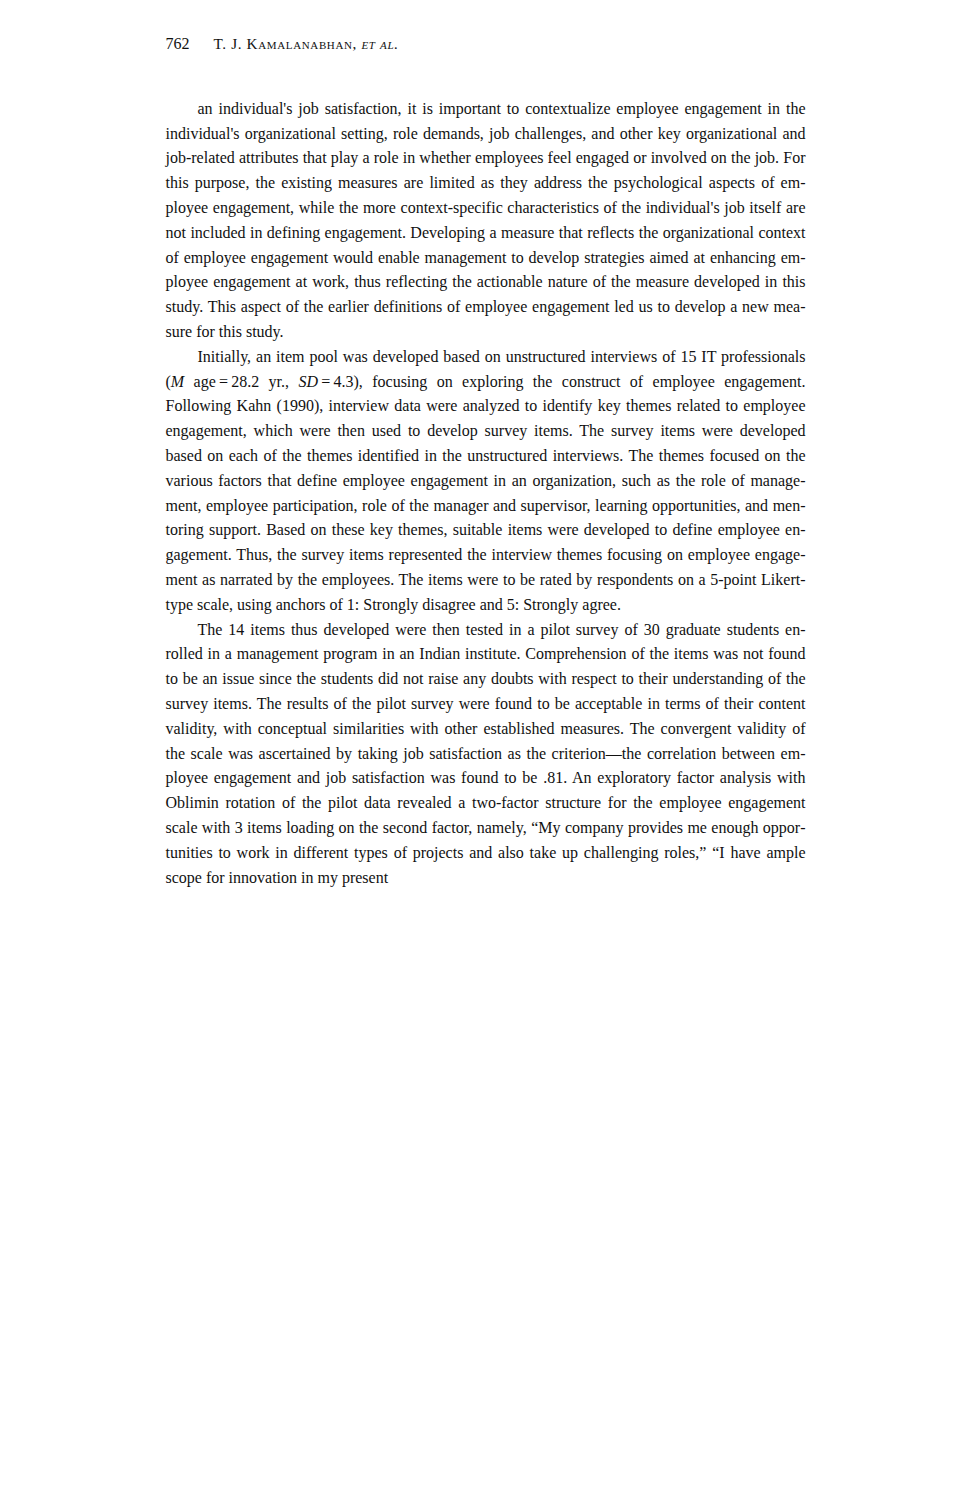762 T. J. Kamalanabhan, et al.
an individual's job satisfaction, it is important to contextualize employee engagement in the individual's organizational setting, role demands, job challenges, and other key organizational and job-related attributes that play a role in whether employees feel engaged or involved on the job. For this purpose, the existing measures are limited as they address the psychological aspects of employee engagement, while the more context-specific characteristics of the individual's job itself are not included in defining engagement. Developing a measure that reflects the organizational context of employee engagement would enable management to develop strategies aimed at enhancing employee engagement at work, thus reflecting the actionable nature of the measure developed in this study. This aspect of the earlier definitions of employee engagement led us to develop a new measure for this study.
Initially, an item pool was developed based on unstructured interviews of 15 IT professionals (M age = 28.2 yr., SD = 4.3), focusing on exploring the construct of employee engagement. Following Kahn (1990), interview data were analyzed to identify key themes related to employee engagement, which were then used to develop survey items. The survey items were developed based on each of the themes identified in the unstructured interviews. The themes focused on the various factors that define employee engagement in an organization, such as the role of management, employee participation, role of the manager and supervisor, learning opportunities, and mentoring support. Based on these key themes, suitable items were developed to define employee engagement. Thus, the survey items represented the interview themes focusing on employee engagement as narrated by the employees. The items were to be rated by respondents on a 5-point Likert-type scale, using anchors of 1: Strongly disagree and 5: Strongly agree.
The 14 items thus developed were then tested in a pilot survey of 30 graduate students enrolled in a management program in an Indian institute. Comprehension of the items was not found to be an issue since the students did not raise any doubts with respect to their understanding of the survey items. The results of the pilot survey were found to be acceptable in terms of their content validity, with conceptual similarities with other established measures. The convergent validity of the scale was ascertained by taking job satisfaction as the criterion—the correlation between employee engagement and job satisfaction was found to be .81. An exploratory factor analysis with Oblimin rotation of the pilot data revealed a two-factor structure for the employee engagement scale with 3 items loading on the second factor, namely, “My company provides me enough opportunities to work in different types of projects and also take up challenging roles,” “I have ample scope for innovation in my present